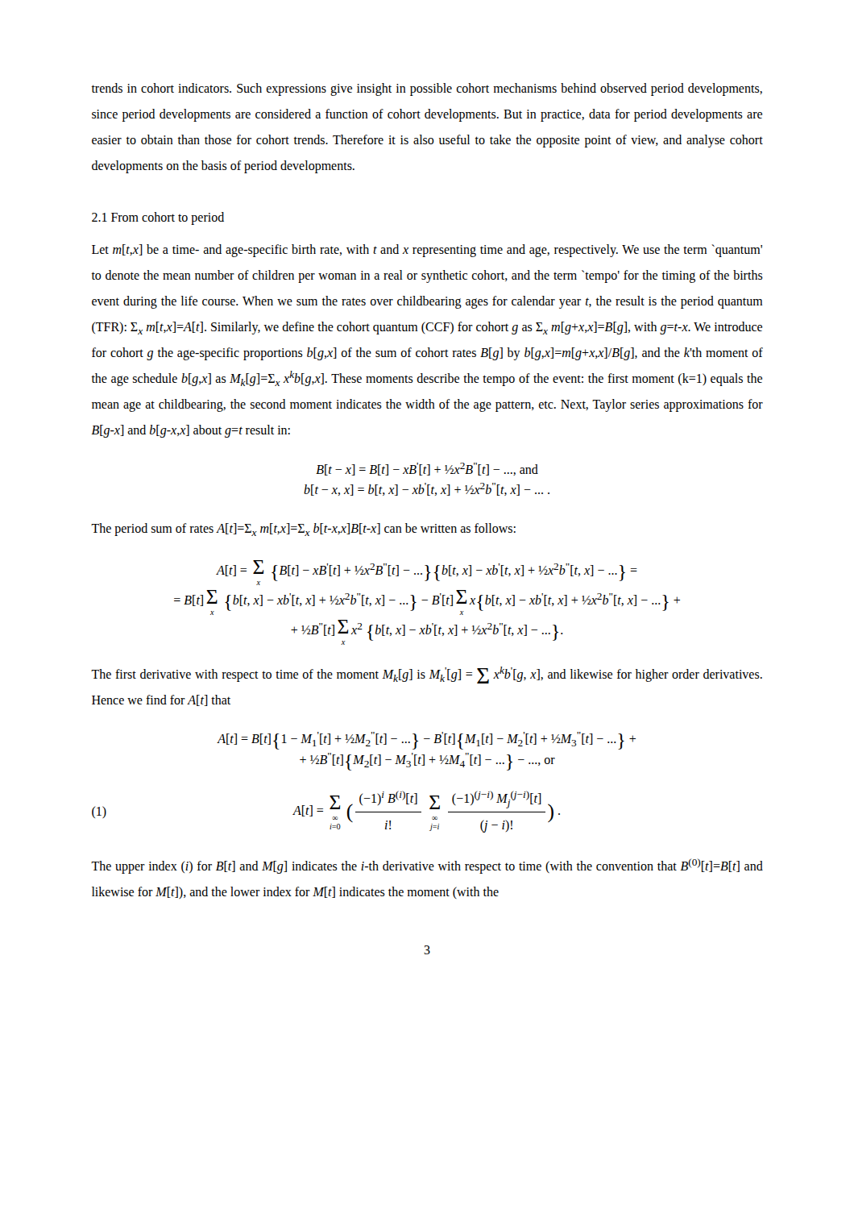trends in cohort indicators. Such expressions give insight in possible cohort mechanisms behind observed period developments, since period developments are considered a function of cohort developments. But in practice, data for period developments are easier to obtain than those for cohort trends. Therefore it is also useful to take the opposite point of view, and analyse cohort developments on the basis of period developments.
2.1 From cohort to period
Let m[t,x] be a time- and age-specific birth rate, with t and x representing time and age, respectively. We use the term `quantum' to denote the mean number of children per woman in a real or synthetic cohort, and the term `tempo' for the timing of the births event during the life course. When we sum the rates over childbearing ages for calendar year t, the result is the period quantum (TFR): Σx m[t,x]=A[t]. Similarly, we define the cohort quantum (CCF) for cohort g as Σx m[g+x,x]=B[g], with g=t-x. We introduce for cohort g the age-specific proportions b[g,x] of the sum of cohort rates B[g] by b[g,x]=m[g+x,x]/B[g], and the k'th moment of the age schedule b[g,x] as Mk[g]=Σx xkb[g,x]. These moments describe the tempo of the event: the first moment (k=1) equals the mean age at childbearing, the second moment indicates the width of the age pattern, etc. Next, Taylor series approximations for B[g-x] and b[g-x,x] about g=t result in:
B[t − x] = B[t] − xB'[t] + ½x2B"[t] − ..., and
b[t − x, x] = b[t, x] − xb'[t, x] + ½x2b"[t, x] − ... .
The period sum of rates A[t]=Σx m[t,x]=Σx b[t-x,x]B[t-x] can be written as follows:
A[t] = Σx {B[t] − xB'[t] + ½x2B"[t] − ...}{b[t, x] − xb'[t, x] + ½x2b"[t, x] − ...} =
= B[t]Σx {b[t, x] − xb'[t, x] + ½x2b"[t, x] − ...} − B'[t]Σx x{b[t, x] − xb'[t, x] + ½x2b"[t, x] − ...} +
+ ½B"[t]Σx x2 {b[t, x] − xb'[t, x] + ½x2b"[t, x] − ...}.
The first derivative with respect to time of the moment Mk[g] is Mk'[g] = Σ xkb'[g, x], and likewise for higher order derivatives. Hence we find for A[t] that
A[t] = B[t]{1 − M1'[t] + ½M2"[t] − ...} − B'[t]{M1[t] − M2'[t] + ½M3"[t] − ...} +
+ ½B"[t]{M2[t] − M3'[t] + ½M4"[t] − ...} − ..., or
(1)
A[t] = Σ∞i=0 ((−1)i B(i)[t] i! Σ∞j=i (−1)(j−i) Mj(j−i)[t](j − i)!) .
The upper index (i) for B[t] and M[g] indicates the i-th derivative with respect to time (with the convention that B(0)[t]=B[t] and likewise for M[t]), and the lower index for M[t] indicates the moment (with the
3